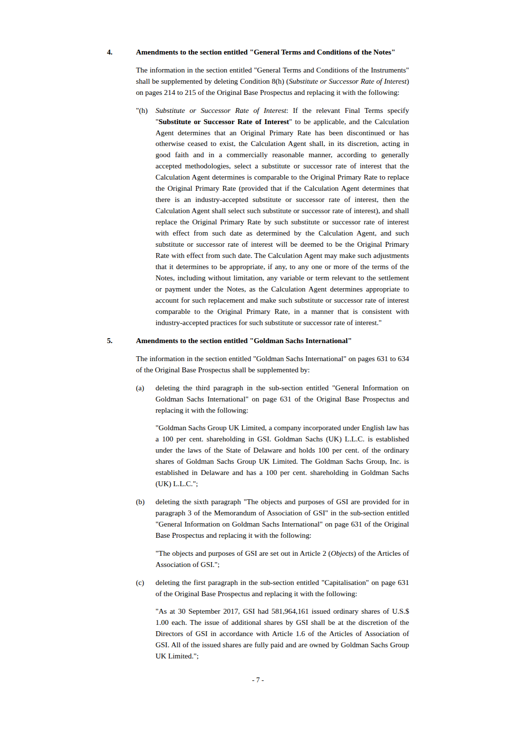4.
Amendments to the section entitled "General Terms and Conditions of the Notes"
The information in the section entitled "General Terms and Conditions of the Instruments" shall be supplemented by deleting Condition 8(h) (Substitute or Successor Rate of Interest) on pages 214 to 215 of the Original Base Prospectus and replacing it with the following:
"(h)
Substitute or Successor Rate of Interest: If the relevant Final Terms specify "Substitute or Successor Rate of Interest" to be applicable, and the Calculation Agent determines that an Original Primary Rate has been discontinued or has otherwise ceased to exist, the Calculation Agent shall, in its discretion, acting in good faith and in a commercially reasonable manner, according to generally accepted methodologies, select a substitute or successor rate of interest that the Calculation Agent determines is comparable to the Original Primary Rate to replace the Original Primary Rate (provided that if the Calculation Agent determines that there is an industry-accepted substitute or successor rate of interest, then the Calculation Agent shall select such substitute or successor rate of interest), and shall replace the Original Primary Rate by such substitute or successor rate of interest with effect from such date as determined by the Calculation Agent, and such substitute or successor rate of interest will be deemed to be the Original Primary Rate with effect from such date. The Calculation Agent may make such adjustments that it determines to be appropriate, if any, to any one or more of the terms of the Notes, including without limitation, any variable or term relevant to the settlement or payment under the Notes, as the Calculation Agent determines appropriate to account for such replacement and make such substitute or successor rate of interest comparable to the Original Primary Rate, in a manner that is consistent with industry-accepted practices for such substitute or successor rate of interest."
5.
Amendments to the section entitled "Goldman Sachs International"
The information in the section entitled "Goldman Sachs International" on pages 631 to 634 of the Original Base Prospectus shall be supplemented by:
(a)
deleting the third paragraph in the sub-section entitled "General Information on Goldman Sachs International" on page 631 of the Original Base Prospectus and replacing it with the following:
"Goldman Sachs Group UK Limited, a company incorporated under English law has a 100 per cent. shareholding in GSI. Goldman Sachs (UK) L.L.C. is established under the laws of the State of Delaware and holds 100 per cent. of the ordinary shares of Goldman Sachs Group UK Limited. The Goldman Sachs Group, Inc. is established in Delaware and has a 100 per cent. shareholding in Goldman Sachs (UK) L.L.C.";
(b)
deleting the sixth paragraph "The objects and purposes of GSI are provided for in paragraph 3 of the Memorandum of Association of GSI" in the sub-section entitled "General Information on Goldman Sachs International" on page 631 of the Original Base Prospectus and replacing it with the following:
"The objects and purposes of GSI are set out in Article 2 (Objects) of the Articles of Association of GSI.";
(c)
deleting the first paragraph in the sub-section entitled "Capitalisation" on page 631 of the Original Base Prospectus and replacing it with the following:
"As at 30 September 2017, GSI had 581,964,161 issued ordinary shares of U.S.$ 1.00 each. The issue of additional shares by GSI shall be at the discretion of the Directors of GSI in accordance with Article 1.6 of the Articles of Association of GSI. All of the issued shares are fully paid and are owned by Goldman Sachs Group UK Limited.";
- 7 -